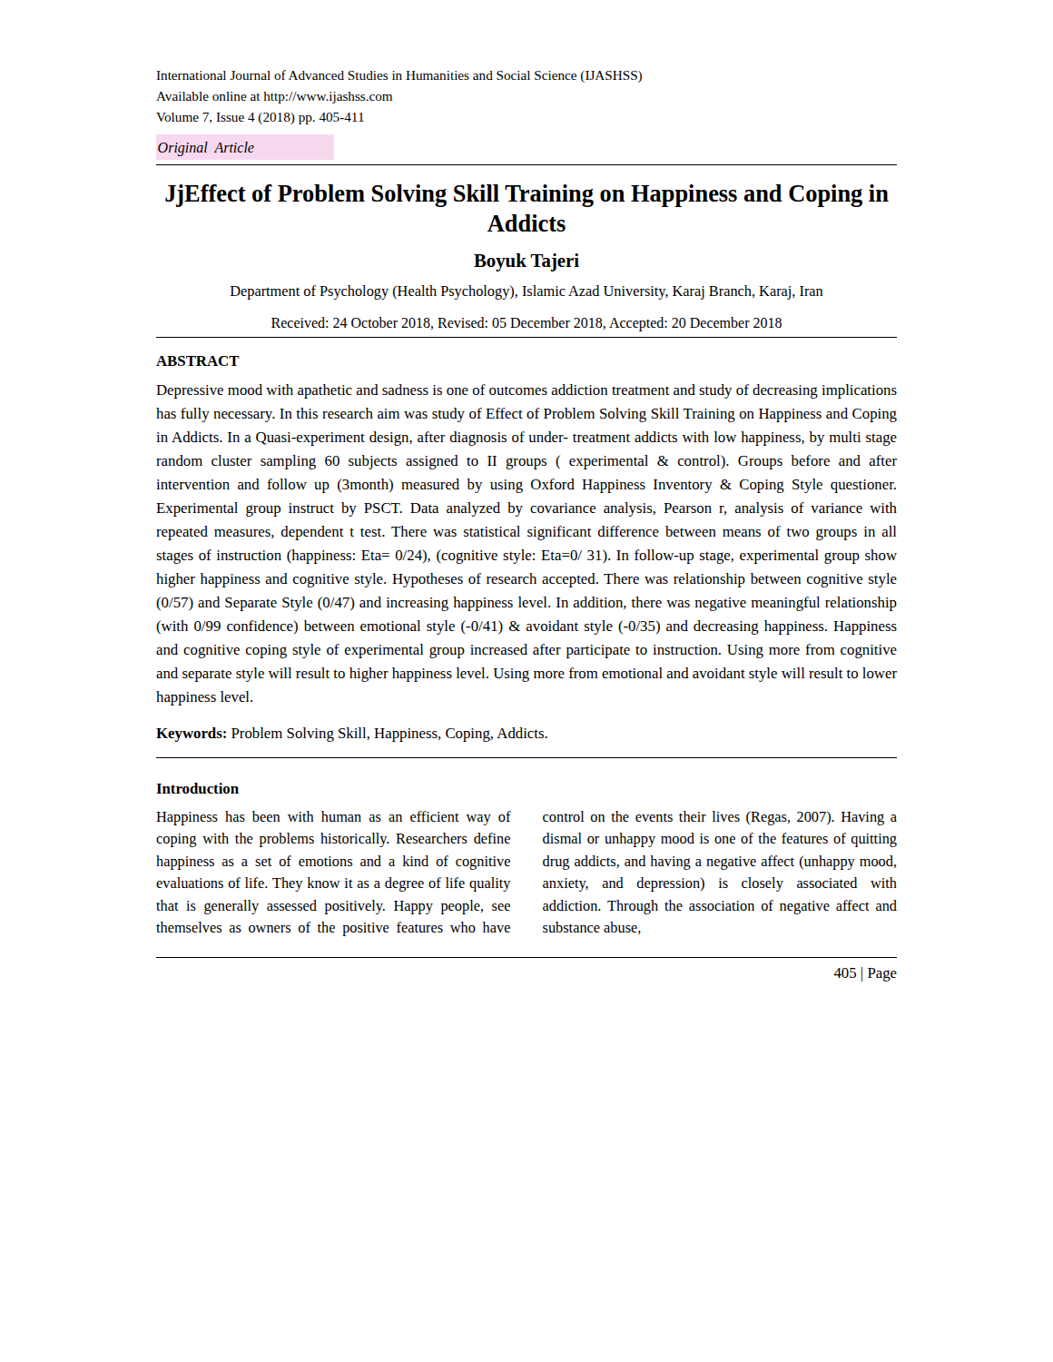International Journal of Advanced Studies in Humanities and Social Science (IJASHSS)
Available online at http://www.ijashss.com
Volume 7, Issue 4 (2018) pp. 405-411
Original Article
JjEffect of Problem Solving Skill Training on Happiness and Coping in Addicts
Boyuk Tajeri
Department of Psychology (Health Psychology), Islamic Azad University, Karaj Branch, Karaj, Iran
Received: 24 October 2018, Revised: 05 December 2018, Accepted: 20 December 2018
ABSTRACT
Depressive mood with apathetic and sadness is one of outcomes addiction treatment and study of decreasing implications has fully necessary. In this research aim was study of Effect of Problem Solving Skill Training on Happiness and Coping in Addicts. In a Quasi-experiment design, after diagnosis of under- treatment addicts with low happiness, by multi stage random cluster sampling 60 subjects assigned to II groups ( experimental & control). Groups before and after intervention and follow up (3month) measured by using Oxford Happiness Inventory & Coping Style questioner. Experimental group instruct by PSCT. Data analyzed by covariance analysis, Pearson r, analysis of variance with repeated measures, dependent t test. There was statistical significant difference between means of two groups in all stages of instruction (happiness: Eta= 0/24), (cognitive style: Eta=0/ 31). In follow-up stage, experimental group show higher happiness and cognitive style. Hypotheses of research accepted. There was relationship between cognitive style (0/57) and Separate Style (0/47) and increasing happiness level. In addition, there was negative meaningful relationship (with 0/99 confidence) between emotional style (-0/41) & avoidant style (-0/35) and decreasing happiness. Happiness and cognitive coping style of experimental group increased after participate to instruction. Using more from cognitive and separate style will result to higher happiness level. Using more from emotional and avoidant style will result to lower happiness level.
Keywords: Problem Solving Skill, Happiness, Coping, Addicts.
Introduction
Happiness has been with human as an efficient way of coping with the problems historically. Researchers define happiness as a set of emotions and a kind of cognitive evaluations of life. They know it as a degree of life quality that is generally assessed positively. Happy people, see themselves as owners of the positive features who have control on the events their lives (Regas, 2007). Having a dismal or unhappy mood is one of the features of quitting drug addicts, and having a negative affect (unhappy mood, anxiety, and depression) is closely associated with addiction. Through the association of negative affect and substance abuse,
405 | Page